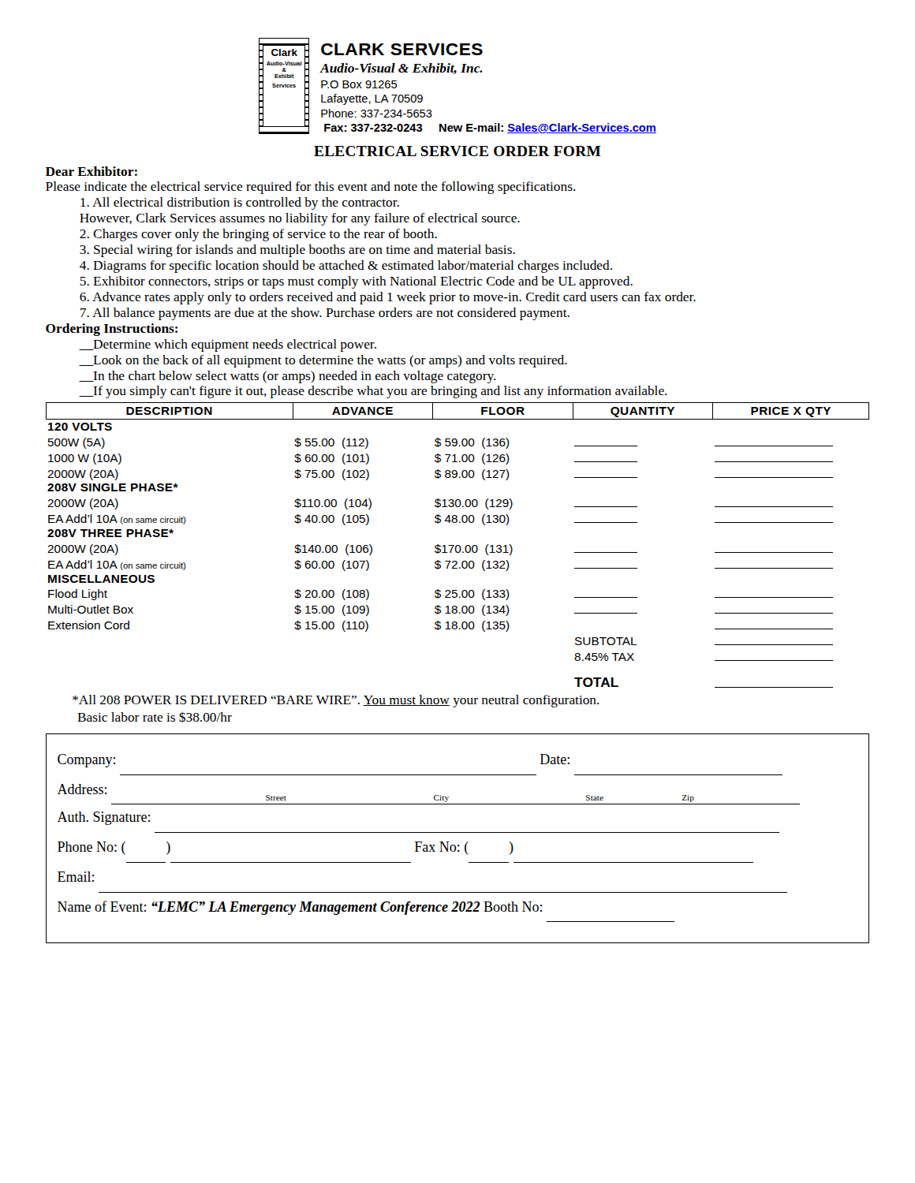Clark Audio-Visual
&
Exhibit Services
CLARK SERVICES
Audio-Visual & Exhibit, Inc.
P.O Box 91265
Lafayette, LA 70509
Phone: 337-234-5653
Fax: 337-232-0243 New E-mail: Sales@Clark-Services.com
ELECTRICAL SERVICE ORDER FORM
Dear Exhibitor:
Please indicate the electrical service required for this event and note the following specifications.
1. All electrical distribution is controlled by the contractor.
However, Clark Services assumes no liability for any failure of electrical source.
2. Charges cover only the bringing of service to the rear of booth.
3. Special wiring for islands and multiple booths are on time and material basis.
4. Diagrams for specific location should be attached & estimated labor/material charges included.
5. Exhibitor connectors, strips or taps must comply with National Electric Code and be UL approved.
6. Advance rates apply only to orders received and paid 1 week prior to move-in. Credit card users can fax order.
7. All balance payments are due at the show. Purchase orders are not considered payment.
Ordering Instructions:
__Determine which equipment needs electrical power.
__Look on the back of all equipment to determine the watts (or amps) and volts required.
__In the chart below select watts (or amps) needed in each voltage category.
__If you simply can't figure it out, please describe what you are bringing and list any information available.
| DESCRIPTION | ADVANCE | FLOOR | QUANTITY | PRICE X QTY |
| --- | --- | --- | --- | --- |
| 120 VOLTS | | | | |
| 500W (5A) | $ 55.00 (112) | $ 59.00 (136) | | |
| 1000 W (10A) | $ 60.00 (101) | $ 71.00 (126) | | |
| 2000W (20A) | $ 75.00 (102) | $ 89.00 (127) | | |
| 208V SINGLE PHASE* | | | | |
| 2000W (20A) | $110.00 (104) | $130.00 (129) | | |
| EA Add’l 10A (on same circuit) | $ 40.00 (105) | $ 48.00 (130) | | |
| 208V THREE PHASE* | | | | |
| 2000W (20A) | $140.00 (106) | $170.00 (131) | | |
| EA Add’l 10A (on same circuit) | $ 60.00 (107) | $ 72.00 (132) | | |
| MISCELLANEOUS | | | | |
| Flood Light | $ 20.00 (108) | $ 25.00 (133) | | |
| Multi-Outlet Box | $ 15.00 (109) | $ 18.00 (134) | | |
| Extension Cord | $ 15.00 (110) | $ 18.00 (135) | | |
| | | | SUBTOTAL | |
| | | | 8.45% TAX | |
| | | | TOTAL | |
*All 208 POWER IS DELIVERED “BARE WIRE”. You must know your neutral configuration.
Basic labor rate is $38.00/hr
Company: Date:
Address:
Street City State Zip
Auth. Signature:
Phone No: ( ) Fax No: ( )
Email:
Name of Event: “LEMC” LA Emergency Management Conference 2022 Booth No: